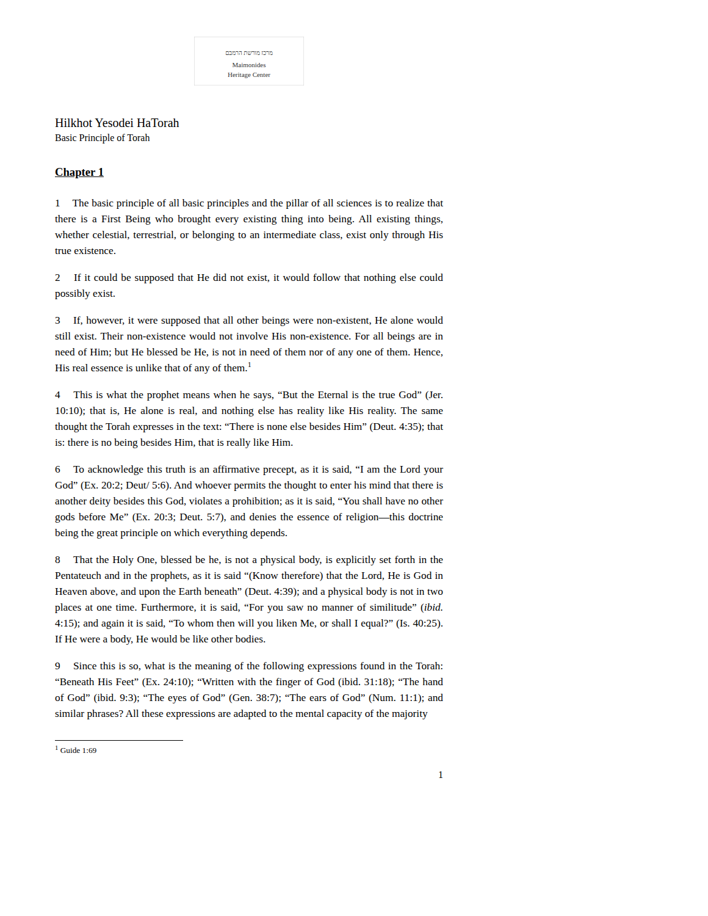Hilkhot Yesodei HaTorah
Basic Principle of Torah
Chapter 1
1 The basic principle of all basic principles and the pillar of all sciences is to realize that there is a First Being who brought every existing thing into being. All existing things, whether celestial, terrestrial, or belonging to an intermediate class, exist only through His true existence.
2 If it could be supposed that He did not exist, it would follow that nothing else could possibly exist.
3 If, however, it were supposed that all other beings were non-existent, He alone would still exist. Their non-existence would not involve His non-existence. For all beings are in need of Him; but He blessed be He, is not in need of them nor of any one of them. Hence, His real essence is unlike that of any of them.1
4 This is what the prophet means when he says, “But the Eternal is the true God” (Jer. 10:10); that is, He alone is real, and nothing else has reality like His reality. The same thought the Torah expresses in the text: “There is none else besides Him” (Deut. 4:35); that is: there is no being besides Him, that is really like Him.
6 To acknowledge this truth is an affirmative precept, as it is said, “I am the Lord your God” (Ex. 20:2; Deut/ 5:6). And whoever permits the thought to enter his mind that there is another deity besides this God, violates a prohibition; as it is said, “You shall have no other gods before Me” (Ex. 20:3; Deut. 5:7), and denies the essence of religion—this doctrine being the great principle on which everything depends.
8 That the Holy One, blessed be he, is not a physical body, is explicitly set forth in the Pentateuch and in the prophets, as it is said “(Know therefore) that the Lord, He is God in Heaven above, and upon the Earth beneath” (Deut. 4:39); and a physical body is not in two places at one time. Furthermore, it is said, “For you saw no manner of similitude” (ibid. 4:15); and again it is said, “To whom then will you liken Me, or shall I equal?” (Is. 40:25). If He were a body, He would be like other bodies.
9 Since this is so, what is the meaning of the following expressions found in the Torah: “Beneath His Feet” (Ex. 24:10); “Written with the finger of God (ibid. 31:18); “The hand of God” (ibid. 9:3); “The eyes of God” (Gen. 38:7); “The ears of God” (Num. 11:1); and similar phrases? All these expressions are adapted to the mental capacity of the majority
1 Guide 1:69
1